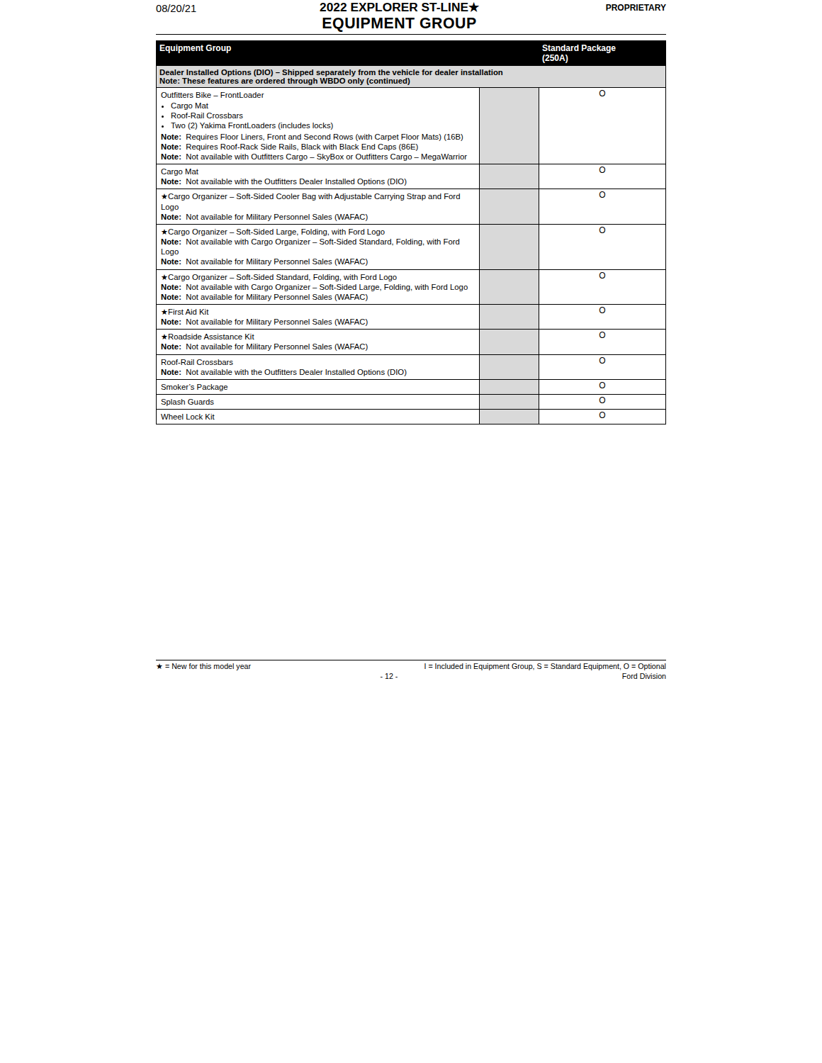08/20/21
2022 EXPLORER ST-LINE★
EQUIPMENT GROUP
PROPRIETARY
| Equipment Group | | Standard Package (250A) |
| --- | --- | --- |
| Dealer Installed Options (DIO) – Shipped separately from the vehicle for dealer installation Note: These features are ordered through WBDO only (continued) |
| Outfitters Bike – FrontLoader Cargo Mat Roof-Rail Crossbars Two (2) Yakima FrontLoaders (includes locks) Note: Requires Floor Liners, Front and Second Rows (with Carpet Floor Mats) (16B) Note: Requires Roof-Rack Side Rails, Black with Black End Caps (86E) Note: Not available with Outfitters Cargo – SkyBox or Outfitters Cargo – MegaWarrior | | O |
| Cargo Mat Note: Not available with the Outfitters Dealer Installed Options (DIO) | | O |
| ★ Cargo Organizer – Soft-Sided Cooler Bag with Adjustable Carrying Strap and Ford Logo Note: Not available for Military Personnel Sales (WAFAC) | | O |
| ★ Cargo Organizer – Soft-Sided Large, Folding, with Ford Logo Note: Not available with Cargo Organizer – Soft-Sided Standard, Folding, with Ford Logo Note: Not available for Military Personnel Sales (WAFAC) | | O |
| ★ Cargo Organizer – Soft-Sided Standard, Folding, with Ford Logo Note: Not available with Cargo Organizer – Soft-Sided Large, Folding, with Ford Logo Note: Not available for Military Personnel Sales (WAFAC) | | O |
| ★ First Aid Kit Note: Not available for Military Personnel Sales (WAFAC) | | O |
| ★ Roadside Assistance Kit Note: Not available for Military Personnel Sales (WAFAC) | | O |
| Roof-Rail Crossbars Note: Not available with the Outfitters Dealer Installed Options (DIO) | | O |
| Smoker’s Package | | O |
| Splash Guards | | O |
| Wheel Lock Kit | | O |
★ = New for this model year
I = Included in Equipment Group, S = Standard Equipment, O = Optional
- 12 -
Ford Division